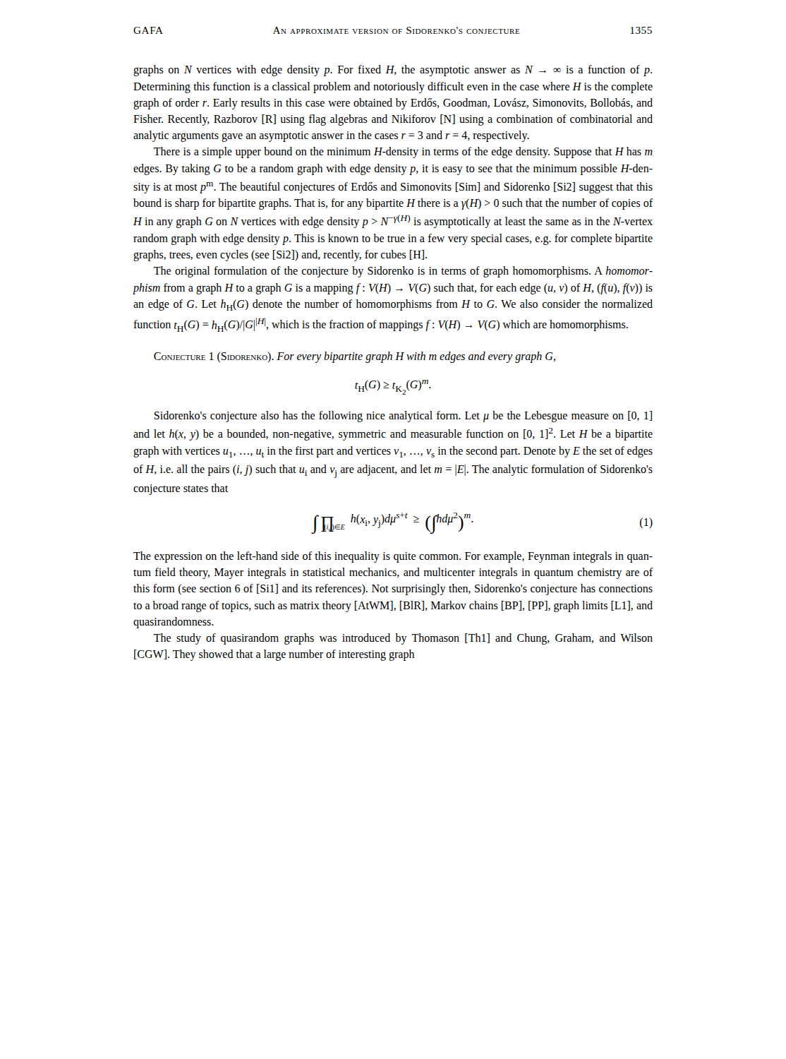GAFA An approximate version of Sidorenko's conjecture 1355
graphs on N vertices with edge density p. For fixed H, the asymptotic answer as N → ∞ is a function of p. Determining this function is a classical problem and notoriously difficult even in the case where H is the complete graph of order r. Early results in this case were obtained by Erdős, Goodman, Lovász, Simonovits, Bollobás, and Fisher. Recently, Razborov [R] using flag algebras and Nikiforov [N] using a combination of combinatorial and analytic arguments gave an asymptotic answer in the cases r = 3 and r = 4, respectively.
There is a simple upper bound on the minimum H-density in terms of the edge density. Suppose that H has m edges. By taking G to be a random graph with edge density p, it is easy to see that the minimum possible H-density is at most pm. The beautiful conjectures of Erdős and Simonovits [Sim] and Sidorenko [Si2] suggest that this bound is sharp for bipartite graphs. That is, for any bipartite H there is a γ(H) > 0 such that the number of copies of H in any graph G on N vertices with edge density p > N−γ(H) is asymptotically at least the same as in the N-vertex random graph with edge density p. This is known to be true in a few very special cases, e.g. for complete bipartite graphs, trees, even cycles (see [Si2]) and, recently, for cubes [H].
The original formulation of the conjecture by Sidorenko is in terms of graph homomorphisms. A homomorphism from a graph H to a graph G is a mapping f : V(H) → V(G) such that, for each edge (u, v) of H, (f(u), f(v)) is an edge of G. Let hH(G) denote the number of homomorphisms from H to G. We also consider the normalized function tH(G) = hH(G)/|G||H|, which is the fraction of mappings f : V(H) → V(G) which are homomorphisms.
Conjecture 1 (Sidorenko). For every bipartite graph H with m edges and every graph G,
tH(G) ≥ tK2(G)m.
Sidorenko's conjecture also has the following nice analytical form. Let μ be the Lebesgue measure on [0, 1] and let h(x, y) be a bounded, non-negative, symmetric and measurable function on [0, 1]2. Let H be a bipartite graph with vertices u1, …, ut in the first part and vertices v1, …, vs in the second part. Denote by E the set of edges of H, i.e. all the pairs (i, j) such that ui and vj are adjacent, and let m = |E|. The analytic formulation of Sidorenko's conjecture states that
∫ ∏(i,j)∈E h(xi, yj)dμs+t ≥ (∫hdμ2)m. (1)
The expression on the left-hand side of this inequality is quite common. For example, Feynman integrals in quantum field theory, Mayer integrals in statistical mechanics, and multicenter integrals in quantum chemistry are of this form (see section 6 of [Si1] and its references). Not surprisingly then, Sidorenko's conjecture has connections to a broad range of topics, such as matrix theory [AtWM], [BlR], Markov chains [BP], [PP], graph limits [L1], and quasirandomness.
The study of quasirandom graphs was introduced by Thomason [Th1] and Chung, Graham, and Wilson [CGW]. They showed that a large number of interesting graph